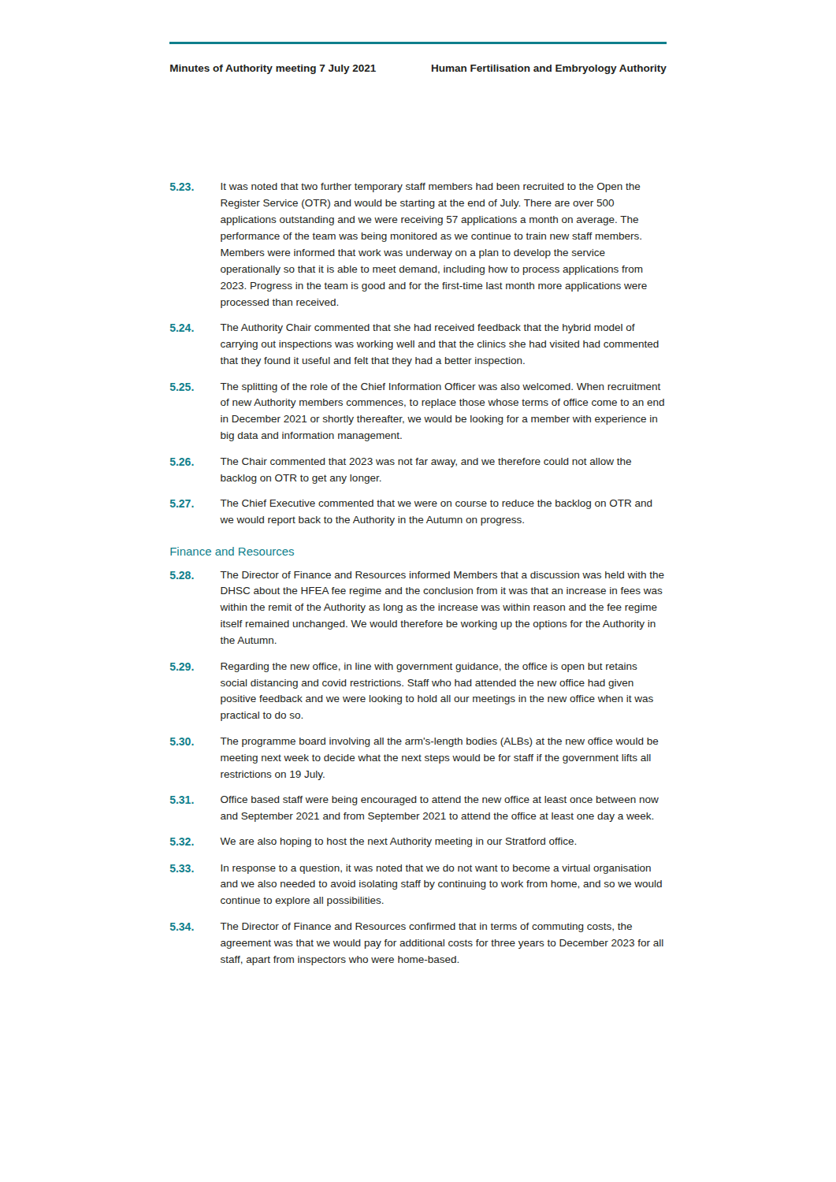Minutes of Authority meeting 7 July 2021 Human Fertilisation and Embryology Authority
5.23. It was noted that two further temporary staff members had been recruited to the Open the Register Service (OTR) and would be starting at the end of July. There are over 500 applications outstanding and we were receiving 57 applications a month on average. The performance of the team was being monitored as we continue to train new staff members. Members were informed that work was underway on a plan to develop the service operationally so that it is able to meet demand, including how to process applications from 2023. Progress in the team is good and for the first-time last month more applications were processed than received.
5.24. The Authority Chair commented that she had received feedback that the hybrid model of carrying out inspections was working well and that the clinics she had visited had commented that they found it useful and felt that they had a better inspection.
5.25. The splitting of the role of the Chief Information Officer was also welcomed. When recruitment of new Authority members commences, to replace those whose terms of office come to an end in December 2021 or shortly thereafter, we would be looking for a member with experience in big data and information management.
5.26. The Chair commented that 2023 was not far away, and we therefore could not allow the backlog on OTR to get any longer.
5.27. The Chief Executive commented that we were on course to reduce the backlog on OTR and we would report back to the Authority in the Autumn on progress.
Finance and Resources
5.28. The Director of Finance and Resources informed Members that a discussion was held with the DHSC about the HFEA fee regime and the conclusion from it was that an increase in fees was within the remit of the Authority as long as the increase was within reason and the fee regime itself remained unchanged. We would therefore be working up the options for the Authority in the Autumn.
5.29. Regarding the new office, in line with government guidance, the office is open but retains social distancing and covid restrictions. Staff who had attended the new office had given positive feedback and we were looking to hold all our meetings in the new office when it was practical to do so.
5.30. The programme board involving all the arm's-length bodies (ALBs) at the new office would be meeting next week to decide what the next steps would be for staff if the government lifts all restrictions on 19 July.
5.31. Office based staff were being encouraged to attend the new office at least once between now and September 2021 and from September 2021 to attend the office at least one day a week.
5.32. We are also hoping to host the next Authority meeting in our Stratford office.
5.33. In response to a question, it was noted that we do not want to become a virtual organisation and we also needed to avoid isolating staff by continuing to work from home, and so we would continue to explore all possibilities.
5.34. The Director of Finance and Resources confirmed that in terms of commuting costs, the agreement was that we would pay for additional costs for three years to December 2023 for all staff, apart from inspectors who were home-based.